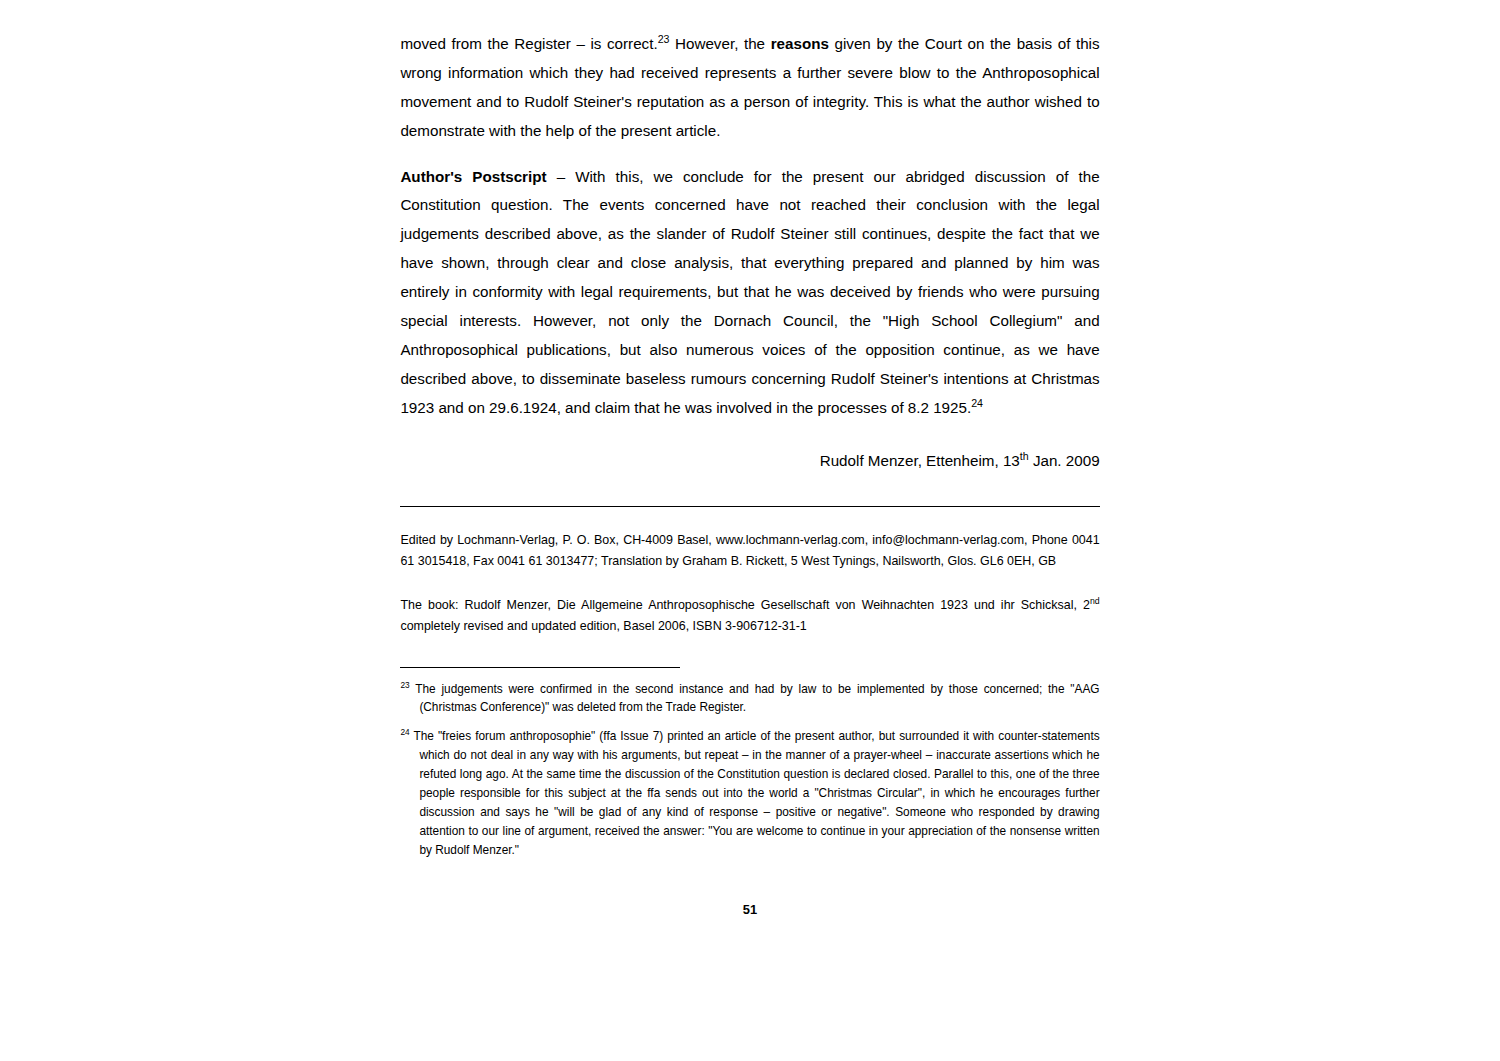moved from the Register – is correct.23 However, the reasons given by the Court on the basis of this wrong information which they had received represents a further severe blow to the Anthroposophical movement and to Rudolf Steiner's reputation as a person of integrity. This is what the author wished to demonstrate with the help of the present article.
Author's Postscript – With this, we conclude for the present our abridged discussion of the Constitution question. The events concerned have not reached their conclusion with the legal judgements described above, as the slander of Rudolf Steiner still continues, despite the fact that we have shown, through clear and close analysis, that everything prepared and planned by him was entirely in conformity with legal requirements, but that he was deceived by friends who were pursuing special interests. However, not only the Dornach Council, the "High School Collegium" and Anthroposophical publications, but also numerous voices of the opposition continue, as we have described above, to disseminate baseless rumours concerning Rudolf Steiner's intentions at Christmas 1923 and on 29.6.1924, and claim that he was involved in the processes of 8.2 1925.24
Rudolf Menzer, Ettenheim, 13th Jan. 2009
Edited by Lochmann-Verlag, P. O. Box, CH-4009 Basel, www.lochmann-verlag.com, info@lochmann-verlag.com, Phone 0041 61 3015418, Fax 0041 61 3013477; Translation by Graham B. Rickett, 5 West Tynings, Nailsworth, Glos. GL6 0EH, GB
The book: Rudolf Menzer, Die Allgemeine Anthroposophische Gesellschaft von Weihnachten 1923 und ihr Schicksal, 2nd completely revised and updated edition, Basel 2006, ISBN 3-906712-31-1
23 The judgements were confirmed in the second instance and had by law to be implemented by those concerned; the "AAG (Christmas Conference)" was deleted from the Trade Register.
24 The "freies forum anthroposophie" (ffa Issue 7) printed an article of the present author, but surrounded it with counter-statements which do not deal in any way with his arguments, but repeat – in the manner of a prayer-wheel – inaccurate assertions which he refuted long ago. At the same time the discussion of the Constitution question is declared closed. Parallel to this, one of the three people responsible for this subject at the ffa sends out into the world a "Christmas Circular", in which he encourages further discussion and says he "will be glad of any kind of response – positive or negative". Someone who responded by drawing attention to our line of argument, received the answer: "You are welcome to continue in your appreciation of the nonsense written by Rudolf Menzer."
51